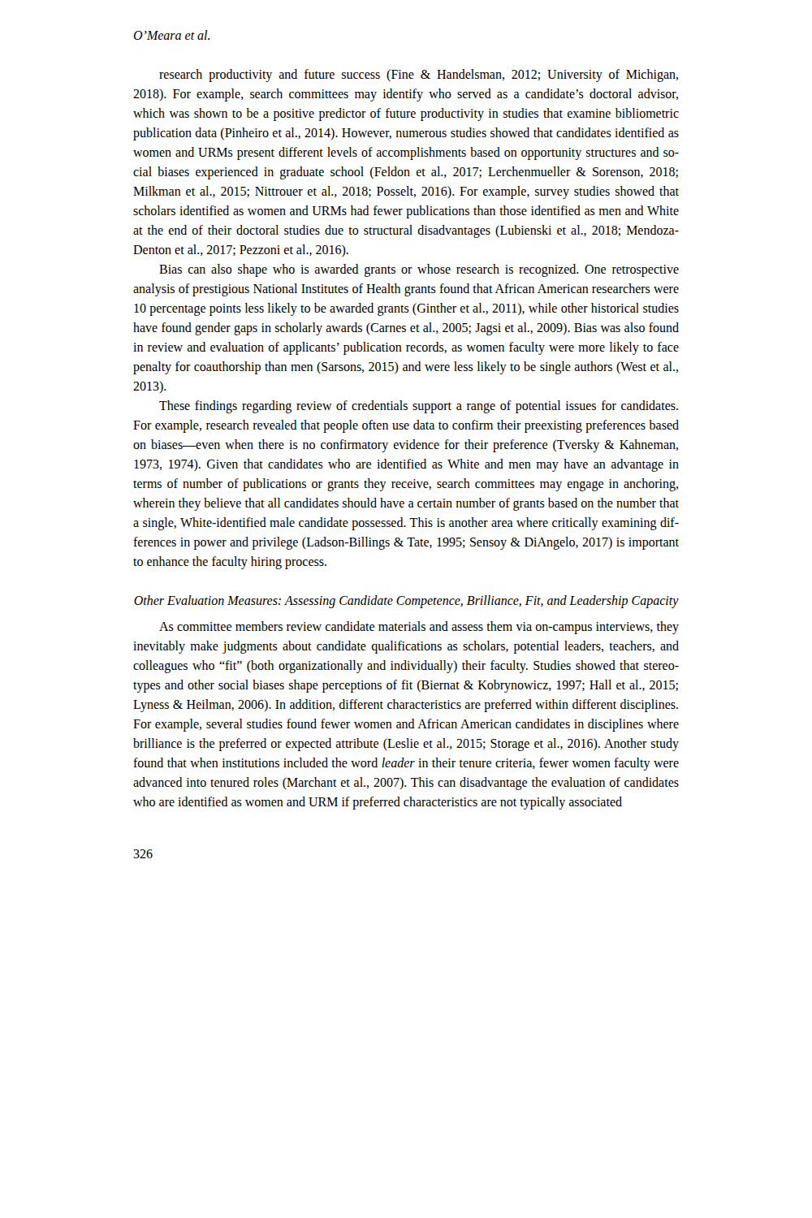O’Meara et al.
research productivity and future success (Fine & Handelsman, 2012; University of Michigan, 2018). For example, search committees may identify who served as a candidate’s doctoral advisor, which was shown to be a positive predictor of future productivity in studies that examine bibliometric publication data (Pinheiro et al., 2014). However, numerous studies showed that candidates identified as women and URMs present different levels of accomplishments based on opportunity structures and social biases experienced in graduate school (Feldon et al., 2017; Lerchenmueller & Sorenson, 2018; Milkman et al., 2015; Nittrouer et al., 2018; Posselt, 2016). For example, survey studies showed that scholars identified as women and URMs had fewer publications than those identified as men and White at the end of their doctoral studies due to structural disadvantages (Lubienski et al., 2018; Mendoza-Denton et al., 2017; Pezzoni et al., 2016).
Bias can also shape who is awarded grants or whose research is recognized. One retrospective analysis of prestigious National Institutes of Health grants found that African American researchers were 10 percentage points less likely to be awarded grants (Ginther et al., 2011), while other historical studies have found gender gaps in scholarly awards (Carnes et al., 2005; Jagsi et al., 2009). Bias was also found in review and evaluation of applicants’ publication records, as women faculty were more likely to face penalty for coauthorship than men (Sarsons, 2015) and were less likely to be single authors (West et al., 2013).
These findings regarding review of credentials support a range of potential issues for candidates. For example, research revealed that people often use data to confirm their preexisting preferences based on biases—even when there is no confirmatory evidence for their preference (Tversky & Kahneman, 1973, 1974). Given that candidates who are identified as White and men may have an advantage in terms of number of publications or grants they receive, search committees may engage in anchoring, wherein they believe that all candidates should have a certain number of grants based on the number that a single, White-identified male candidate possessed. This is another area where critically examining differences in power and privilege (Ladson-Billings & Tate, 1995; Sensoy & DiAngelo, 2017) is important to enhance the faculty hiring process.
Other Evaluation Measures: Assessing Candidate Competence, Brilliance, Fit, and Leadership Capacity
As committee members review candidate materials and assess them via on-campus interviews, they inevitably make judgments about candidate qualifications as scholars, potential leaders, teachers, and colleagues who “fit” (both organizationally and individually) their faculty. Studies showed that stereotypes and other social biases shape perceptions of fit (Biernat & Kobrynowicz, 1997; Hall et al., 2015; Lyness & Heilman, 2006). In addition, different characteristics are preferred within different disciplines. For example, several studies found fewer women and African American candidates in disciplines where brilliance is the preferred or expected attribute (Leslie et al., 2015; Storage et al., 2016). Another study found that when institutions included the word leader in their tenure criteria, fewer women faculty were advanced into tenured roles (Marchant et al., 2007). This can disadvantage the evaluation of candidates who are identified as women and URM if preferred characteristics are not typically associated
326